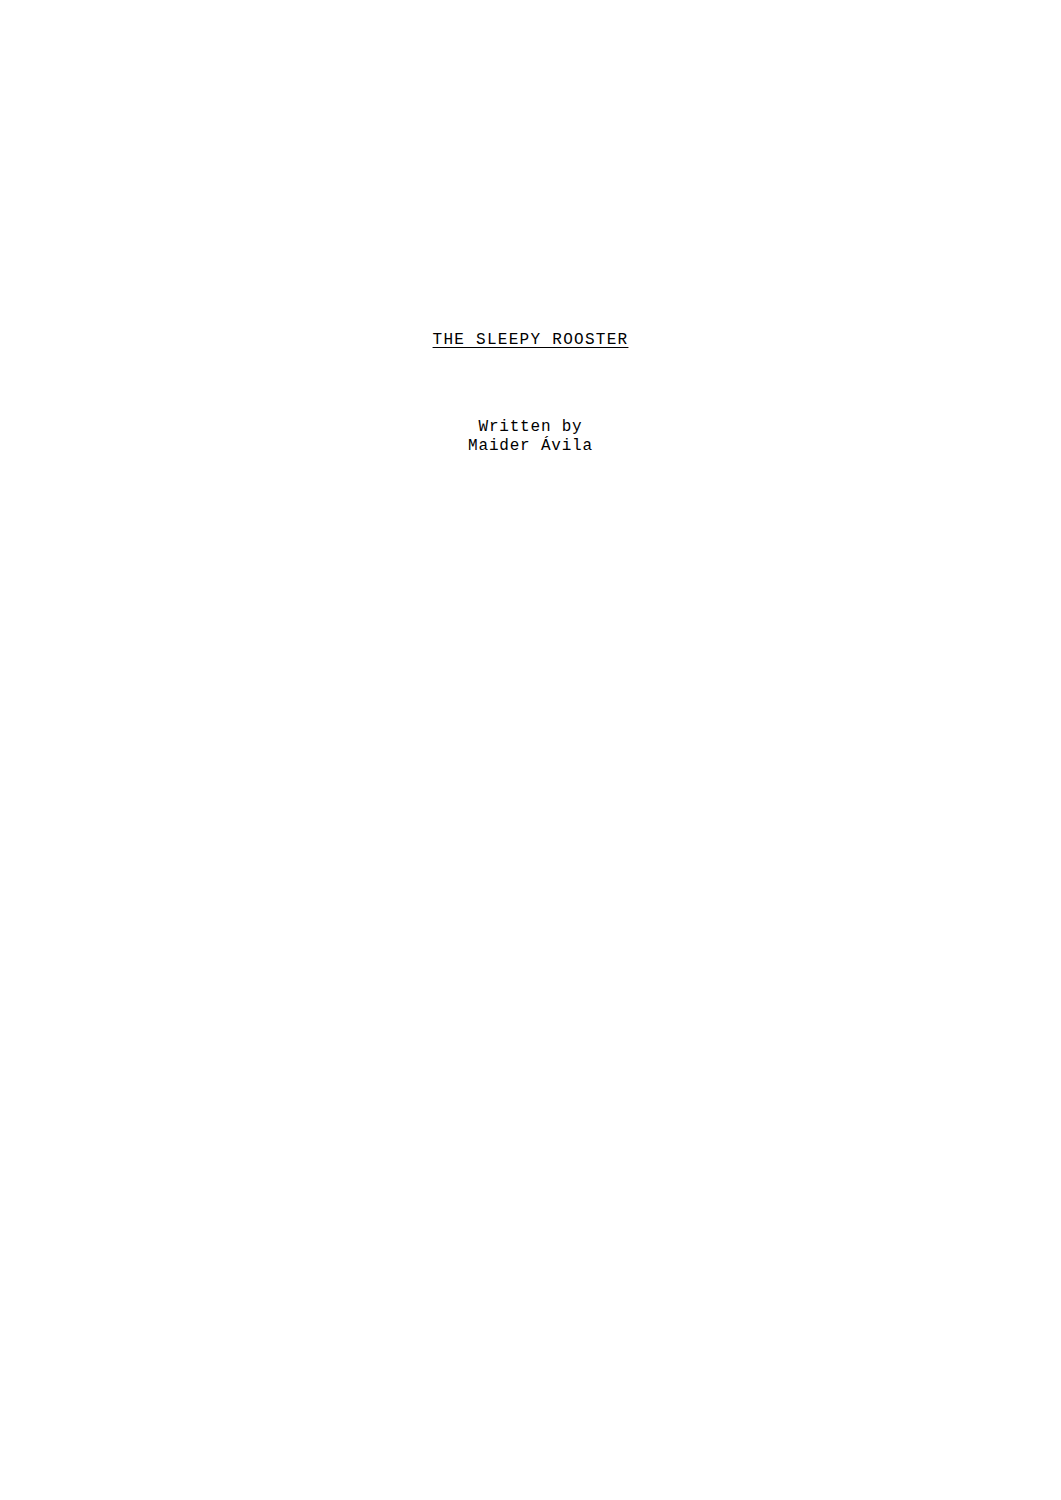THE SLEEPY ROOSTER
Written by
Maider Ávila